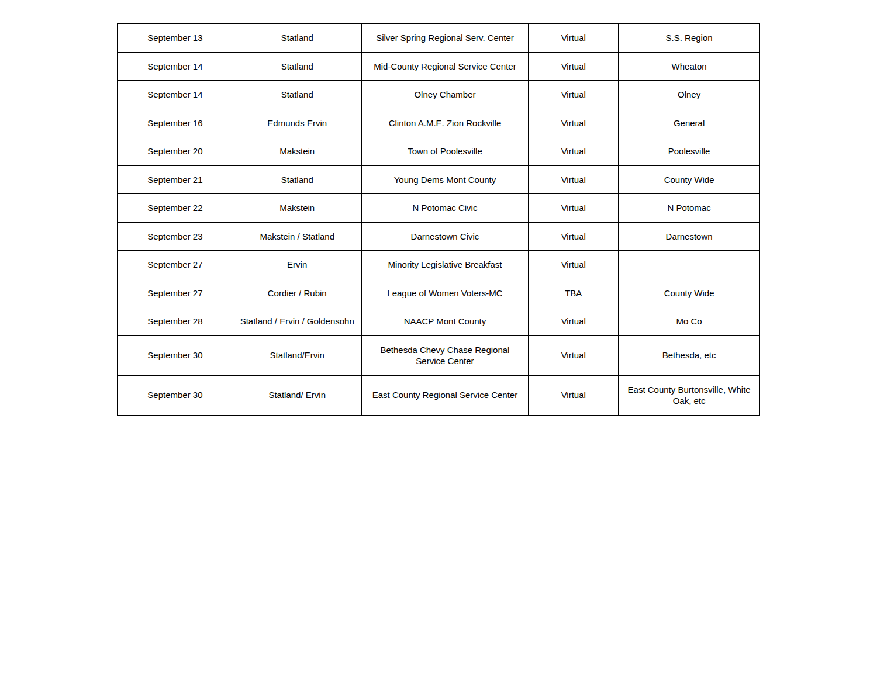| September 13 | Statland | Silver Spring Regional Serv. Center | Virtual | S.S. Region |
| September 14 | Statland | Mid-County Regional Service Center | Virtual | Wheaton |
| September 14 | Statland | Olney Chamber | Virtual | Olney |
| September 16 | Edmunds Ervin | Clinton A.M.E. Zion Rockville | Virtual | General |
| September 20 | Makstein | Town of Poolesville | Virtual | Poolesville |
| September 21 | Statland | Young Dems Mont County | Virtual | County Wide |
| September 22 | Makstein | N Potomac Civic | Virtual | N Potomac |
| September 23 | Makstein / Statland | Darnestown Civic | Virtual | Darnestown |
| September 27 | Ervin | Minority Legislative Breakfast | Virtual | |
| September 27 | Cordier / Rubin | League of Women Voters-MC | TBA | County Wide |
| September 28 | Statland / Ervin / Goldensohn | NAACP Mont County | Virtual | Mo Co |
| September 30 | Statland/Ervin | Bethesda Chevy Chase Regional Service Center | Virtual | Bethesda, etc |
| September 30 | Statland/ Ervin | East County Regional Service Center | Virtual | East County Burtonsville, White Oak, etc |